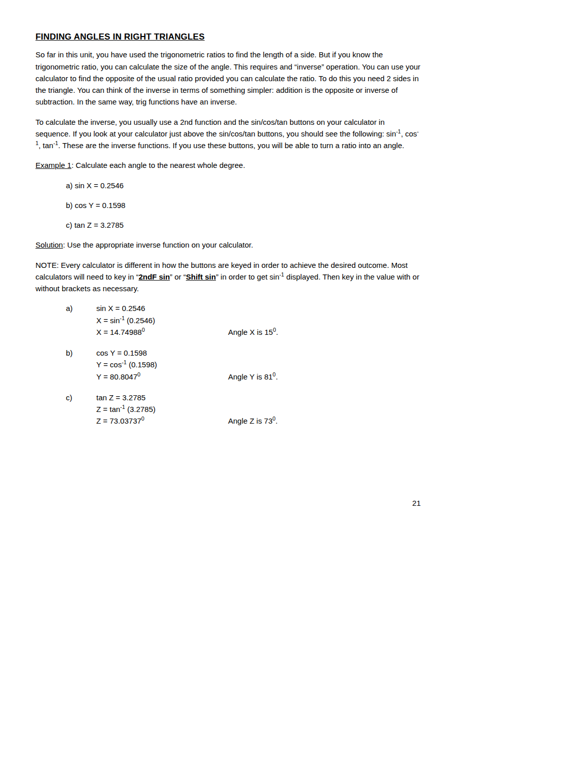FINDING ANGLES IN RIGHT TRIANGLES
So far in this unit, you have used the trigonometric ratios to find the length of a side. But if you know the trigonometric ratio, you can calculate the size of the angle. This requires and “inverse” operation. You can use your calculator to find the opposite of the usual ratio provided you can calculate the ratio. To do this you need 2 sides in the triangle. You can think of the inverse in terms of something simpler: addition is the opposite or inverse of subtraction. In the same way, trig functions have an inverse.
To calculate the inverse, you usually use a 2nd function and the sin/cos/tan buttons on your calculator in sequence. If you look at your calculator just above the sin/cos/tan buttons, you should see the following: sin-1, cos-1, tan-1. These are the inverse functions. If you use these buttons, you will be able to turn a ratio into an angle.
Example 1: Calculate each angle to the nearest whole degree.
a) sin X = 0.2546
b) cos Y = 0.1598
c) tan Z = 3.2785
Solution: Use the appropriate inverse function on your calculator.
NOTE: Every calculator is different in how the buttons are keyed in order to achieve the desired outcome. Most calculators will need to key in “2ndF sin” or “Shift sin” in order to get sin-1 displayed. Then key in the value with or without brackets as necessary.
| a) | sin X = 0.2546 X = sin -1 (0.2546) X = 14.74988 0 | Angle X is 15 0 . |
| b) | cos Y = 0.1598 Y = cos -1 (0.1598) Y = 80.8047 0 | Angle Y is 81 0 . |
| c) | tan Z = 3.2785 Z = tan -1 (3.2785) Z = 73.03737 0 | Angle Z is 73 0 . |
21